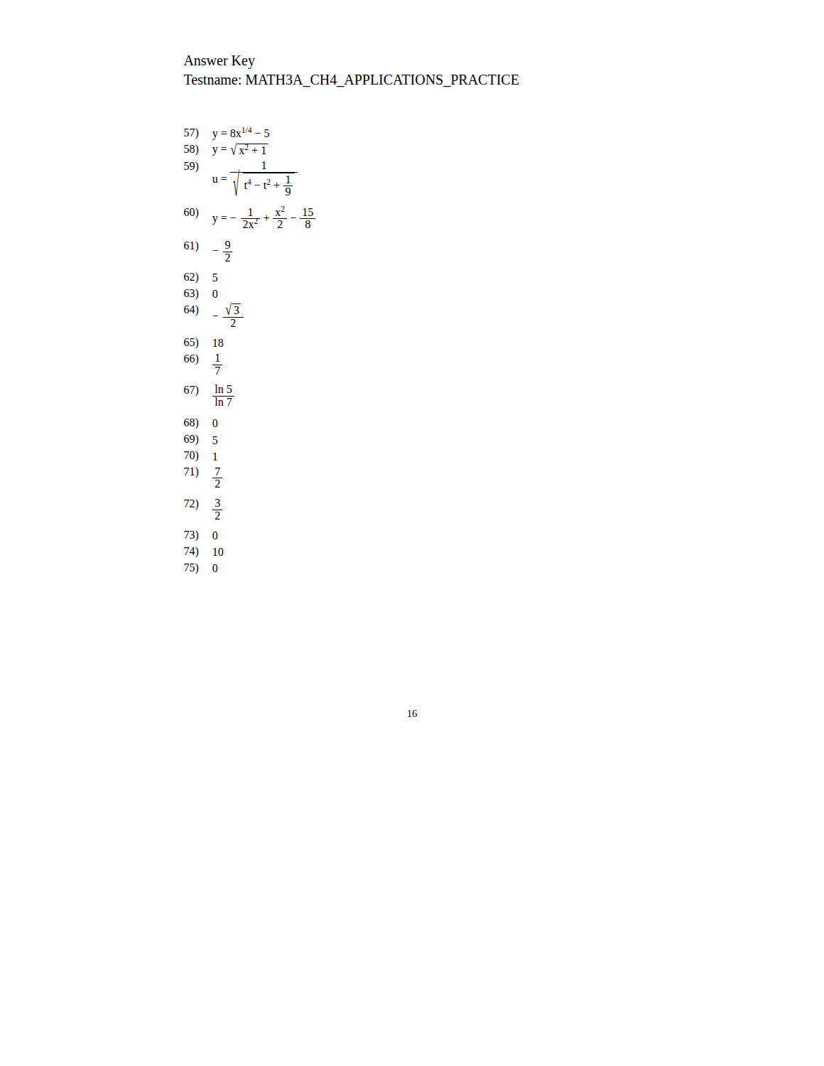Answer Key
Testname: MATH3A_CH4_APPLICATIONS_PRACTICE
57) y = 8x1/4 − 5
58) y = x2 + 1
59) u = 1 t4 − t2 + 19
60) y = − 12x2 + x22 − 158
61)− 92
62) 5
63) 0
64)− 32
65) 18
66) 17
67) ln 5 ln 7
68) 0
69) 5
70) 1
71) 72
72) 32
73) 0
74) 10
75) 0
16